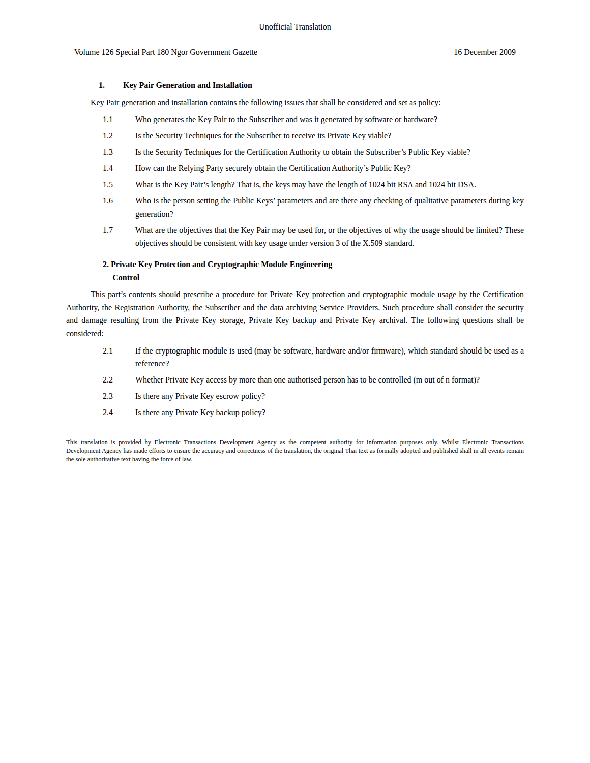Unofficial Translation
Volume 126 Special Part 180 Ngor Government Gazette 16 December 2009
1. Key Pair Generation and Installation
Key Pair generation and installation contains the following issues that shall be considered and set as policy:
1.1 Who generates the Key Pair to the Subscriber and was it generated by software or hardware?
1.2 Is the Security Techniques for the Subscriber to receive its Private Key viable?
1.3 Is the Security Techniques for the Certification Authority to obtain the Subscriber’s Public Key viable?
1.4 How can the Relying Party securely obtain the Certification Authority’s Public Key?
1.5 What is the Key Pair’s length? That is, the keys may have the length of 1024 bit RSA and 1024 bit DSA.
1.6 Who is the person setting the Public Keys’ parameters and are there any checking of qualitative parameters during key generation?
1.7 What are the objectives that the Key Pair may be used for, or the objectives of why the usage should be limited? These objectives should be consistent with key usage under version 3 of the X.509 standard.
2. Private Key Protection and Cryptographic Module Engineering Control
This part’s contents should prescribe a procedure for Private Key protection and cryptographic module usage by the Certification Authority, the Registration Authority, the Subscriber and the data archiving Service Providers. Such procedure shall consider the security and damage resulting from the Private Key storage, Private Key backup and Private Key archival. The following questions shall be considered:
2.1 If the cryptographic module is used (may be software, hardware and/or firmware), which standard should be used as a reference?
2.2 Whether Private Key access by more than one authorised person has to be controlled (m out of n format)?
2.3 Is there any Private Key escrow policy?
2.4 Is there any Private Key backup policy?
This translation is provided by Electronic Transactions Development Agency as the competent authority for information purposes only. Whilst Electronic Transactions Development Agency has made efforts to ensure the accuracy and correctness of the translation, the original Thai text as formally adopted and published shall in all events remain the sole authoritative text having the force of law.